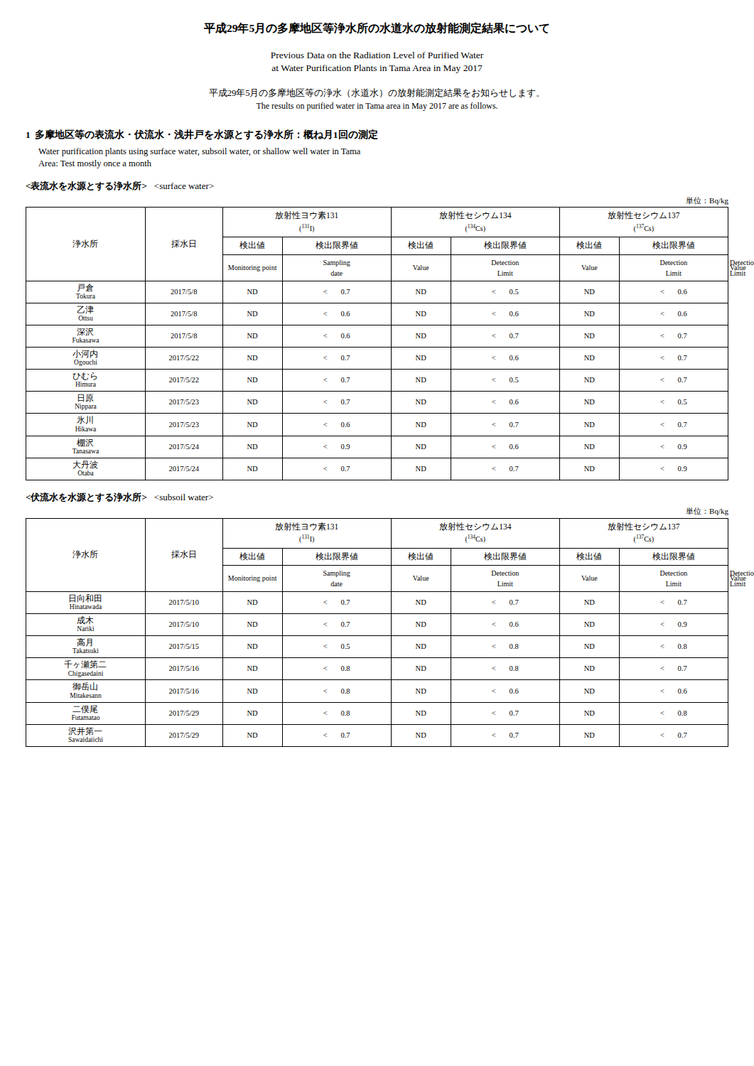平成29年5月の多摩地区等浄水所の水道水の放射能測定結果について
Previous Data on the Radiation Level of Purified Water
at Water Purification Plants in Tama Area in May 2017
平成29年5月の多摩地区等の浄水（水道水）の放射能測定結果をお知らせします。
The results on purified water in Tama area in May 2017 are as follows.
1多摩地区等の表流水・伏流水・浅井戸を水源とする浄水所：概ね月1回の測定
Water purification plants using surface water, subsoil water, or shallow well water in Tama
Area: Test mostly once a month
<表流水を水源とする浄水所><surface water>
単位：Bq/kg
| 浄水所 | 採水日 | 放射性ヨウ素131 ( 131 I) | 放射性セシウム134 ( 134 Cs) | 放射性セシウム137 ( 137 Cs) |
| --- | --- | --- | --- | --- |
| 検出値 | 検出限界値 | 検出値 | 検出限界値 | 検出値 | 検出限界値 |
| Monitoring point | Sampling date | Value | Detection Limit | Value | Detection Limit | Value | Detection Limit |
| 戸倉 Tokura | 2017/5/8 | ND | < 0.7 | ND | < 0.5 | ND | < 0.6 |
| 乙津 Ottsu | 2017/5/8 | ND | < 0.6 | ND | < 0.6 | ND | < 0.6 |
| 深沢 Fukasawa | 2017/5/8 | ND | < 0.6 | ND | < 0.7 | ND | < 0.7 |
| 小河内 Ogouchi | 2017/5/22 | ND | < 0.7 | ND | < 0.6 | ND | < 0.7 |
| ひむら Himura | 2017/5/22 | ND | < 0.7 | ND | < 0.5 | ND | < 0.7 |
| 日原 Nippara | 2017/5/23 | ND | < 0.7 | ND | < 0.6 | ND | < 0.5 |
| 氷川 Hikawa | 2017/5/23 | ND | < 0.6 | ND | < 0.7 | ND | < 0.7 |
| 棚沢 Tanasawa | 2017/5/24 | ND | < 0.9 | ND | < 0.6 | ND | < 0.9 |
| 大丹波 Otaba | 2017/5/24 | ND | < 0.7 | ND | < 0.7 | ND | < 0.9 |
<伏流水を水源とする浄水所><subsoil water>
単位：Bq/kg
| 浄水所 | 採水日 | 放射性ヨウ素131 ( 131 I) | 放射性セシウム134 ( 134 Cs) | 放射性セシウム137 ( 137 Cs) |
| --- | --- | --- | --- | --- |
| 検出値 | 検出限界値 | 検出値 | 検出限界値 | 検出値 | 検出限界値 |
| Monitoring point | Sampling date | Value | Detection Limit | Value | Detection Limit | Value | Detection Limit |
| 日向和田 Hinatawada | 2017/5/10 | ND | < 0.7 | ND | < 0.7 | ND | < 0.7 |
| 成木 Nariki | 2017/5/10 | ND | < 0.7 | ND | < 0.6 | ND | < 0.9 |
| 高月 Takatsuki | 2017/5/15 | ND | < 0.5 | ND | < 0.8 | ND | < 0.8 |
| 千ヶ瀬第二 Chigasedaini | 2017/5/16 | ND | < 0.8 | ND | < 0.8 | ND | < 0.7 |
| 御岳山 Mitakesann | 2017/5/16 | ND | < 0.8 | ND | < 0.6 | ND | < 0.6 |
| 二俣尾 Futamatao | 2017/5/29 | ND | < 0.8 | ND | < 0.7 | ND | < 0.8 |
| 沢井第一 Sawaidaiichi | 2017/5/29 | ND | < 0.7 | ND | < 0.7 | ND | < 0.7 |